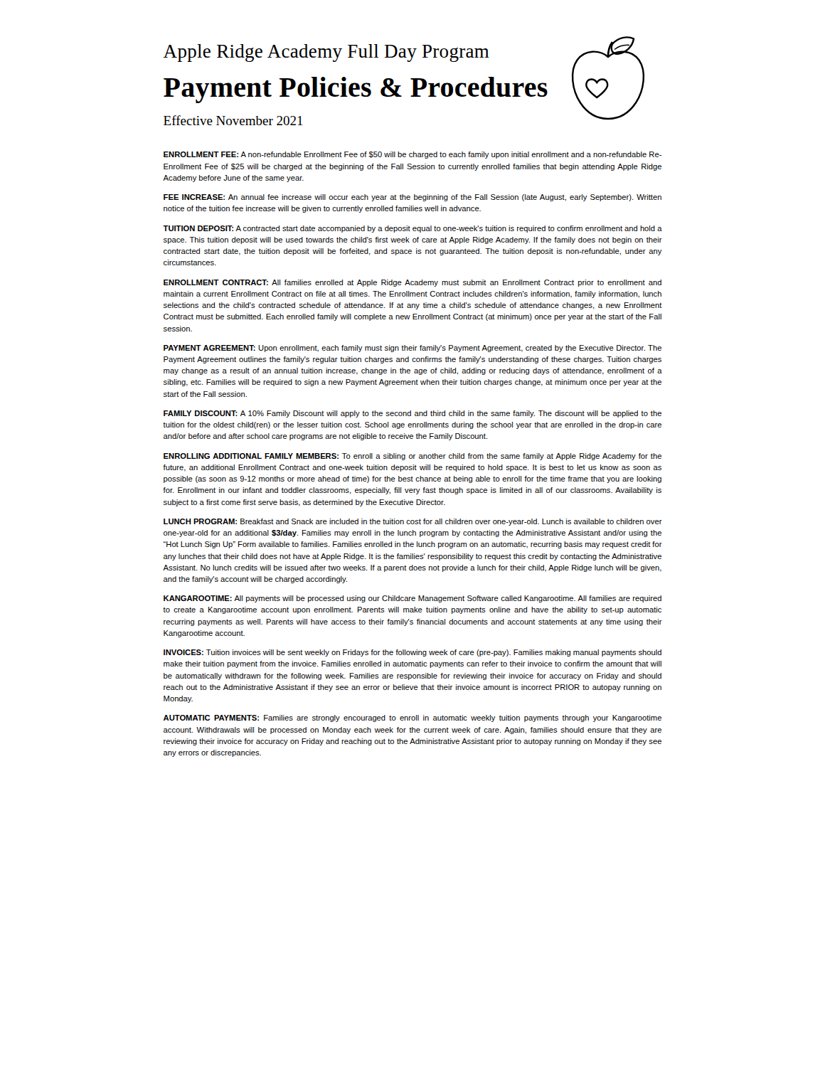Apple Ridge Academy Full Day Program
Payment Policies & Procedures
Effective November 2021
ENROLLMENT FEE: A non-refundable Enrollment Fee of $50 will be charged to each family upon initial enrollment and a non-refundable Re-Enrollment Fee of $25 will be charged at the beginning of the Fall Session to currently enrolled families that begin attending Apple Ridge Academy before June of the same year.
FEE INCREASE: An annual fee increase will occur each year at the beginning of the Fall Session (late August, early September). Written notice of the tuition fee increase will be given to currently enrolled families well in advance.
TUITION DEPOSIT: A contracted start date accompanied by a deposit equal to one-week's tuition is required to confirm enrollment and hold a space. This tuition deposit will be used towards the child's first week of care at Apple Ridge Academy. If the family does not begin on their contracted start date, the tuition deposit will be forfeited, and space is not guaranteed. The tuition deposit is non-refundable, under any circumstances.
ENROLLMENT CONTRACT: All families enrolled at Apple Ridge Academy must submit an Enrollment Contract prior to enrollment and maintain a current Enrollment Contract on file at all times. The Enrollment Contract includes children's information, family information, lunch selections and the child's contracted schedule of attendance. If at any time a child's schedule of attendance changes, a new Enrollment Contract must be submitted. Each enrolled family will complete a new Enrollment Contract (at minimum) once per year at the start of the Fall session.
PAYMENT AGREEMENT: Upon enrollment, each family must sign their family's Payment Agreement, created by the Executive Director. The Payment Agreement outlines the family's regular tuition charges and confirms the family's understanding of these charges. Tuition charges may change as a result of an annual tuition increase, change in the age of child, adding or reducing days of attendance, enrollment of a sibling, etc. Families will be required to sign a new Payment Agreement when their tuition charges change, at minimum once per year at the start of the Fall session.
FAMILY DISCOUNT: A 10% Family Discount will apply to the second and third child in the same family. The discount will be applied to the tuition for the oldest child(ren) or the lesser tuition cost. School age enrollments during the school year that are enrolled in the drop-in care and/or before and after school care programs are not eligible to receive the Family Discount.
ENROLLING ADDITIONAL FAMILY MEMBERS: To enroll a sibling or another child from the same family at Apple Ridge Academy for the future, an additional Enrollment Contract and one-week tuition deposit will be required to hold space. It is best to let us know as soon as possible (as soon as 9-12 months or more ahead of time) for the best chance at being able to enroll for the time frame that you are looking for. Enrollment in our infant and toddler classrooms, especially, fill very fast though space is limited in all of our classrooms. Availability is subject to a first come first serve basis, as determined by the Executive Director.
LUNCH PROGRAM: Breakfast and Snack are included in the tuition cost for all children over one-year-old. Lunch is available to children over one-year-old for an additional $3/day. Families may enroll in the lunch program by contacting the Administrative Assistant and/or using the “Hot Lunch Sign Up” Form available to families. Families enrolled in the lunch program on an automatic, recurring basis may request credit for any lunches that their child does not have at Apple Ridge. It is the families' responsibility to request this credit by contacting the Administrative Assistant. No lunch credits will be issued after two weeks. If a parent does not provide a lunch for their child, Apple Ridge lunch will be given, and the family's account will be charged accordingly.
KANGAROOTIME: All payments will be processed using our Childcare Management Software called Kangarootime. All families are required to create a Kangarootime account upon enrollment. Parents will make tuition payments online and have the ability to set-up automatic recurring payments as well. Parents will have access to their family's financial documents and account statements at any time using their Kangarootime account.
INVOICES: Tuition invoices will be sent weekly on Fridays for the following week of care (pre-pay). Families making manual payments should make their tuition payment from the invoice. Families enrolled in automatic payments can refer to their invoice to confirm the amount that will be automatically withdrawn for the following week. Families are responsible for reviewing their invoice for accuracy on Friday and should reach out to the Administrative Assistant if they see an error or believe that their invoice amount is incorrect PRIOR to autopay running on Monday.
AUTOMATIC PAYMENTS: Families are strongly encouraged to enroll in automatic weekly tuition payments through your Kangarootime account. Withdrawals will be processed on Monday each week for the current week of care. Again, families should ensure that they are reviewing their invoice for accuracy on Friday and reaching out to the Administrative Assistant prior to autopay running on Monday if they see any errors or discrepancies.